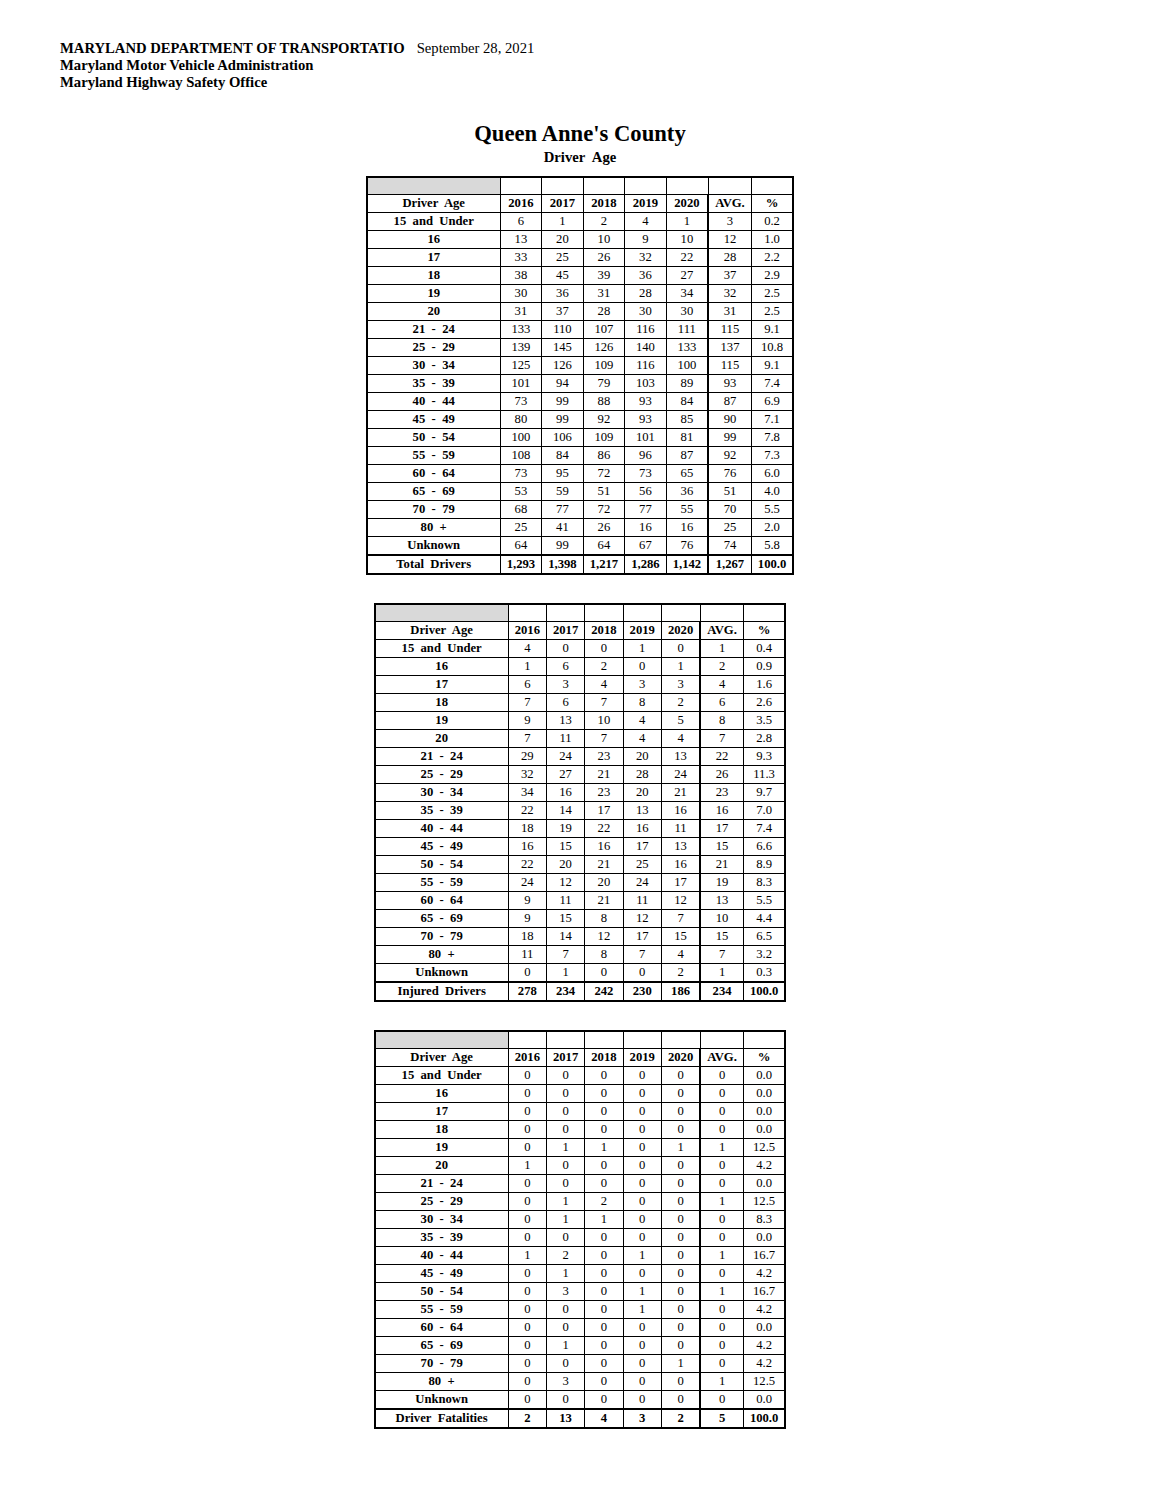MARYLAND DEPARTMENT OF TRANSPORTATIOSeptember 28, 2021
Maryland Motor Vehicle Administration
Maryland Highway Safety Office
Queen Anne's County
Driver Age
| Driver Age | 2016 | 2017 | 2018 | 2019 | 2020 | AVG. | % |
| --- | --- | --- | --- | --- | --- | --- | --- |
| 15 and Under | 6 | 1 | 2 | 4 | 1 | 3 | 0.2 |
| 16 | 13 | 20 | 10 | 9 | 10 | 12 | 1.0 |
| 17 | 33 | 25 | 26 | 32 | 22 | 28 | 2.2 |
| 18 | 38 | 45 | 39 | 36 | 27 | 37 | 2.9 |
| 19 | 30 | 36 | 31 | 28 | 34 | 32 | 2.5 |
| 20 | 31 | 37 | 28 | 30 | 30 | 31 | 2.5 |
| 21 - 24 | 133 | 110 | 107 | 116 | 111 | 115 | 9.1 |
| 25 - 29 | 139 | 145 | 126 | 140 | 133 | 137 | 10.8 |
| 30 - 34 | 125 | 126 | 109 | 116 | 100 | 115 | 9.1 |
| 35 - 39 | 101 | 94 | 79 | 103 | 89 | 93 | 7.4 |
| 40 - 44 | 73 | 99 | 88 | 93 | 84 | 87 | 6.9 |
| 45 - 49 | 80 | 99 | 92 | 93 | 85 | 90 | 7.1 |
| 50 - 54 | 100 | 106 | 109 | 101 | 81 | 99 | 7.8 |
| 55 - 59 | 108 | 84 | 86 | 96 | 87 | 92 | 7.3 |
| 60 - 64 | 73 | 95 | 72 | 73 | 65 | 76 | 6.0 |
| 65 - 69 | 53 | 59 | 51 | 56 | 36 | 51 | 4.0 |
| 70 - 79 | 68 | 77 | 72 | 77 | 55 | 70 | 5.5 |
| 80 + | 25 | 41 | 26 | 16 | 16 | 25 | 2.0 |
| Unknown | 64 | 99 | 64 | 67 | 76 | 74 | 5.8 |
| Total Drivers | 1,293 | 1,398 | 1,217 | 1,286 | 1,142 | 1,267 | 100.0 |
| Driver Age | 2016 | 2017 | 2018 | 2019 | 2020 | AVG. | % |
| --- | --- | --- | --- | --- | --- | --- | --- |
| 15 and Under | 4 | 0 | 0 | 1 | 0 | 1 | 0.4 |
| 16 | 1 | 6 | 2 | 0 | 1 | 2 | 0.9 |
| 17 | 6 | 3 | 4 | 3 | 3 | 4 | 1.6 |
| 18 | 7 | 6 | 7 | 8 | 2 | 6 | 2.6 |
| 19 | 9 | 13 | 10 | 4 | 5 | 8 | 3.5 |
| 20 | 7 | 11 | 7 | 4 | 4 | 7 | 2.8 |
| 21 - 24 | 29 | 24 | 23 | 20 | 13 | 22 | 9.3 |
| 25 - 29 | 32 | 27 | 21 | 28 | 24 | 26 | 11.3 |
| 30 - 34 | 34 | 16 | 23 | 20 | 21 | 23 | 9.7 |
| 35 - 39 | 22 | 14 | 17 | 13 | 16 | 16 | 7.0 |
| 40 - 44 | 18 | 19 | 22 | 16 | 11 | 17 | 7.4 |
| 45 - 49 | 16 | 15 | 16 | 17 | 13 | 15 | 6.6 |
| 50 - 54 | 22 | 20 | 21 | 25 | 16 | 21 | 8.9 |
| 55 - 59 | 24 | 12 | 20 | 24 | 17 | 19 | 8.3 |
| 60 - 64 | 9 | 11 | 21 | 11 | 12 | 13 | 5.5 |
| 65 - 69 | 9 | 15 | 8 | 12 | 7 | 10 | 4.4 |
| 70 - 79 | 18 | 14 | 12 | 17 | 15 | 15 | 6.5 |
| 80 + | 11 | 7 | 8 | 7 | 4 | 7 | 3.2 |
| Unknown | 0 | 1 | 0 | 0 | 2 | 1 | 0.3 |
| Injured Drivers | 278 | 234 | 242 | 230 | 186 | 234 | 100.0 |
| Driver Age | 2016 | 2017 | 2018 | 2019 | 2020 | AVG. | % |
| --- | --- | --- | --- | --- | --- | --- | --- |
| 15 and Under | 0 | 0 | 0 | 0 | 0 | 0 | 0.0 |
| 16 | 0 | 0 | 0 | 0 | 0 | 0 | 0.0 |
| 17 | 0 | 0 | 0 | 0 | 0 | 0 | 0.0 |
| 18 | 0 | 0 | 0 | 0 | 0 | 0 | 0.0 |
| 19 | 0 | 1 | 1 | 0 | 1 | 1 | 12.5 |
| 20 | 1 | 0 | 0 | 0 | 0 | 0 | 4.2 |
| 21 - 24 | 0 | 0 | 0 | 0 | 0 | 0 | 0.0 |
| 25 - 29 | 0 | 1 | 2 | 0 | 0 | 1 | 12.5 |
| 30 - 34 | 0 | 1 | 1 | 0 | 0 | 0 | 8.3 |
| 35 - 39 | 0 | 0 | 0 | 0 | 0 | 0 | 0.0 |
| 40 - 44 | 1 | 2 | 0 | 1 | 0 | 1 | 16.7 |
| 45 - 49 | 0 | 1 | 0 | 0 | 0 | 0 | 4.2 |
| 50 - 54 | 0 | 3 | 0 | 1 | 0 | 1 | 16.7 |
| 55 - 59 | 0 | 0 | 0 | 1 | 0 | 0 | 4.2 |
| 60 - 64 | 0 | 0 | 0 | 0 | 0 | 0 | 0.0 |
| 65 - 69 | 0 | 1 | 0 | 0 | 0 | 0 | 4.2 |
| 70 - 79 | 0 | 0 | 0 | 0 | 1 | 0 | 4.2 |
| 80 + | 0 | 3 | 0 | 0 | 0 | 1 | 12.5 |
| Unknown | 0 | 0 | 0 | 0 | 0 | 0 | 0.0 |
| Driver Fatalities | 2 | 13 | 4 | 3 | 2 | 5 | 100.0 |